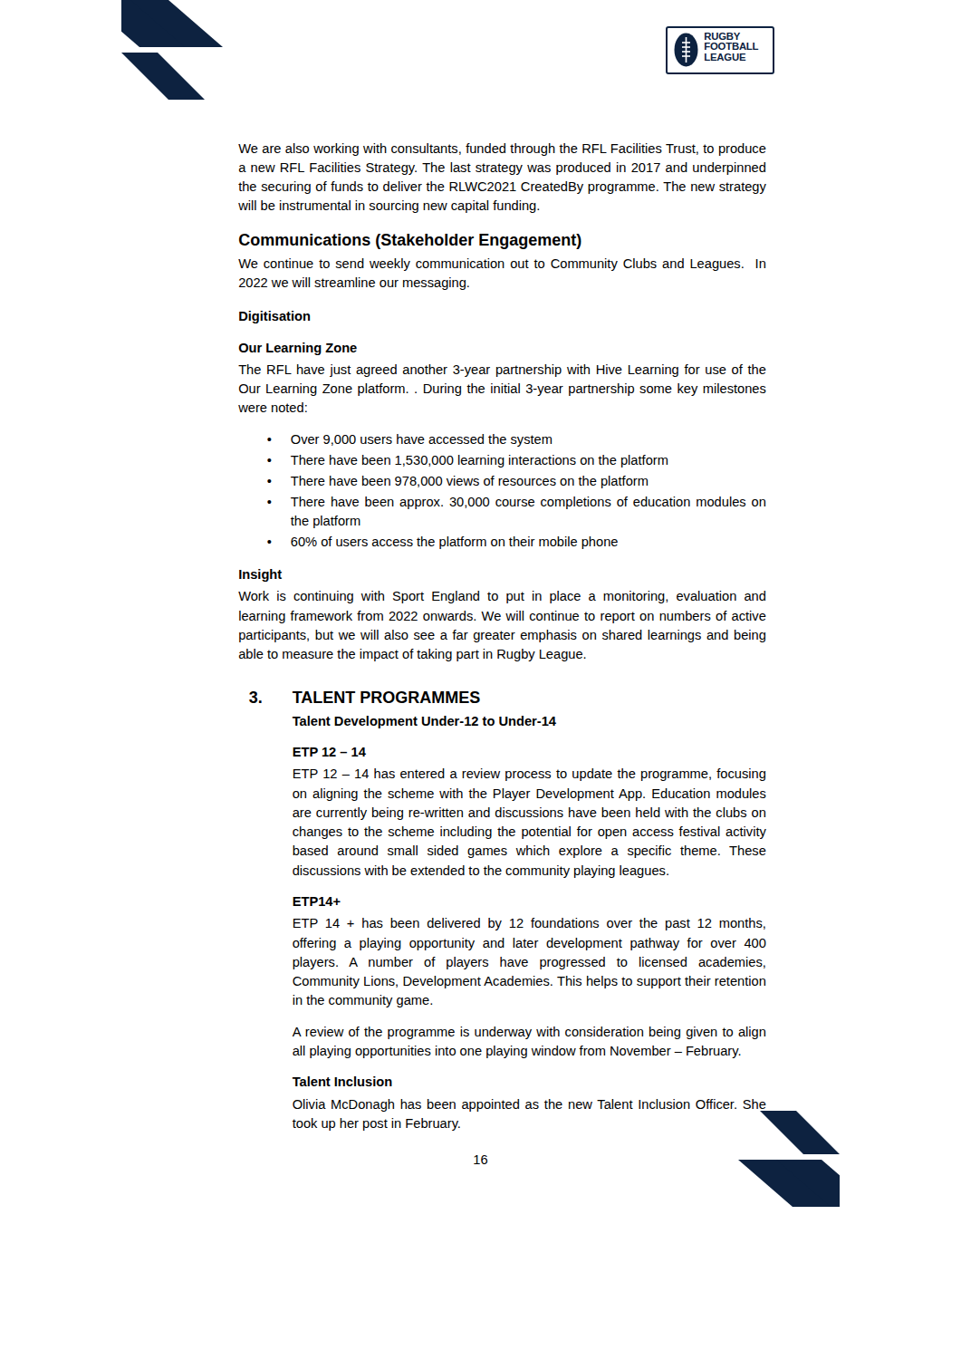RUGBY FOOTBALL LEAGUE
We are also working with consultants, funded through the RFL Facilities Trust, to produce a new RFL Facilities Strategy. The last strategy was produced in 2017 and underpinned the securing of funds to deliver the RLWC2021 CreatedBy programme. The new strategy will be instrumental in sourcing new capital funding.
Communications (Stakeholder Engagement)
We continue to send weekly communication out to Community Clubs and Leagues. In 2022 we will streamline our messaging.
Digitisation
Our Learning Zone
The RFL have just agreed another 3-year partnership with Hive Learning for use of the Our Learning Zone platform. . During the initial 3-year partnership some key milestones were noted:
Over 9,000 users have accessed the system
There have been 1,530,000 learning interactions on the platform
There have been 978,000 views of resources on the platform
There have been approx. 30,000 course completions of education modules on the platform
60% of users access the platform on their mobile phone
Insight
Work is continuing with Sport England to put in place a monitoring, evaluation and learning framework from 2022 onwards. We will continue to report on numbers of active participants, but we will also see a far greater emphasis on shared learnings and being able to measure the impact of taking part in Rugby League.
3.
TALENT PROGRAMMES
Talent Development Under-12 to Under-14
ETP 12 – 14
ETP 12 – 14 has entered a review process to update the programme, focusing on aligning the scheme with the Player Development App. Education modules are currently being re-written and discussions have been held with the clubs on changes to the scheme including the potential for open access festival activity based around small sided games which explore a specific theme. These discussions with be extended to the community playing leagues.
ETP14+
ETP 14 + has been delivered by 12 foundations over the past 12 months, offering a playing opportunity and later development pathway for over 400 players. A number of players have progressed to licensed academies, Community Lions, Development Academies. This helps to support their retention in the community game.
A review of the programme is underway with consideration being given to align all playing opportunities into one playing window from November – February.
Talent Inclusion
Olivia McDonagh has been appointed as the new Talent Inclusion Officer. She took up her post in February.
16